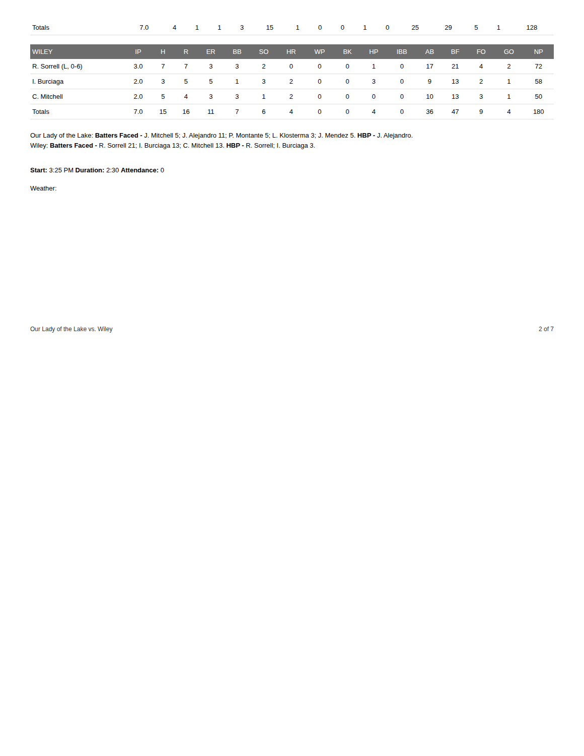| Totals | 7.0 | 4 | 1 | 1 | 3 | 15 | 1 | 0 | 0 | 1 | 0 | 25 | 29 | 5 | 1 | 128 |
| WILEY | IP | H | R | ER | BB | SO | HR | WP | BK | HP | IBB | AB | BF | FO | GO | NP |
| --- | --- | --- | --- | --- | --- | --- | --- | --- | --- | --- | --- | --- | --- | --- | --- | --- |
| R. Sorrell (L, 0-6) | 3.0 | 7 | 7 | 3 | 3 | 2 | 0 | 0 | 0 | 1 | 0 | 17 | 21 | 4 | 2 | 72 |
| I. Burciaga | 2.0 | 3 | 5 | 5 | 1 | 3 | 2 | 0 | 0 | 3 | 0 | 9 | 13 | 2 | 1 | 58 |
| C. Mitchell | 2.0 | 5 | 4 | 3 | 3 | 1 | 2 | 0 | 0 | 0 | 0 | 10 | 13 | 3 | 1 | 50 |
| Totals | 7.0 | 15 | 16 | 11 | 7 | 6 | 4 | 0 | 0 | 4 | 0 | 36 | 47 | 9 | 4 | 180 |
Our Lady of the Lake: Batters Faced - J. Mitchell 5; J. Alejandro 11; P. Montante 5; L. Klosterma 3; J. Mendez 5. HBP - J. Alejandro.
Wiley: Batters Faced - R. Sorrell 21; I. Burciaga 13; C. Mitchell 13. HBP - R. Sorrell; I. Burciaga 3.
Start: 3:25 PM Duration: 2:30 Attendance: 0
Weather:
Our Lady of the Lake vs. Wiley 2 of 7